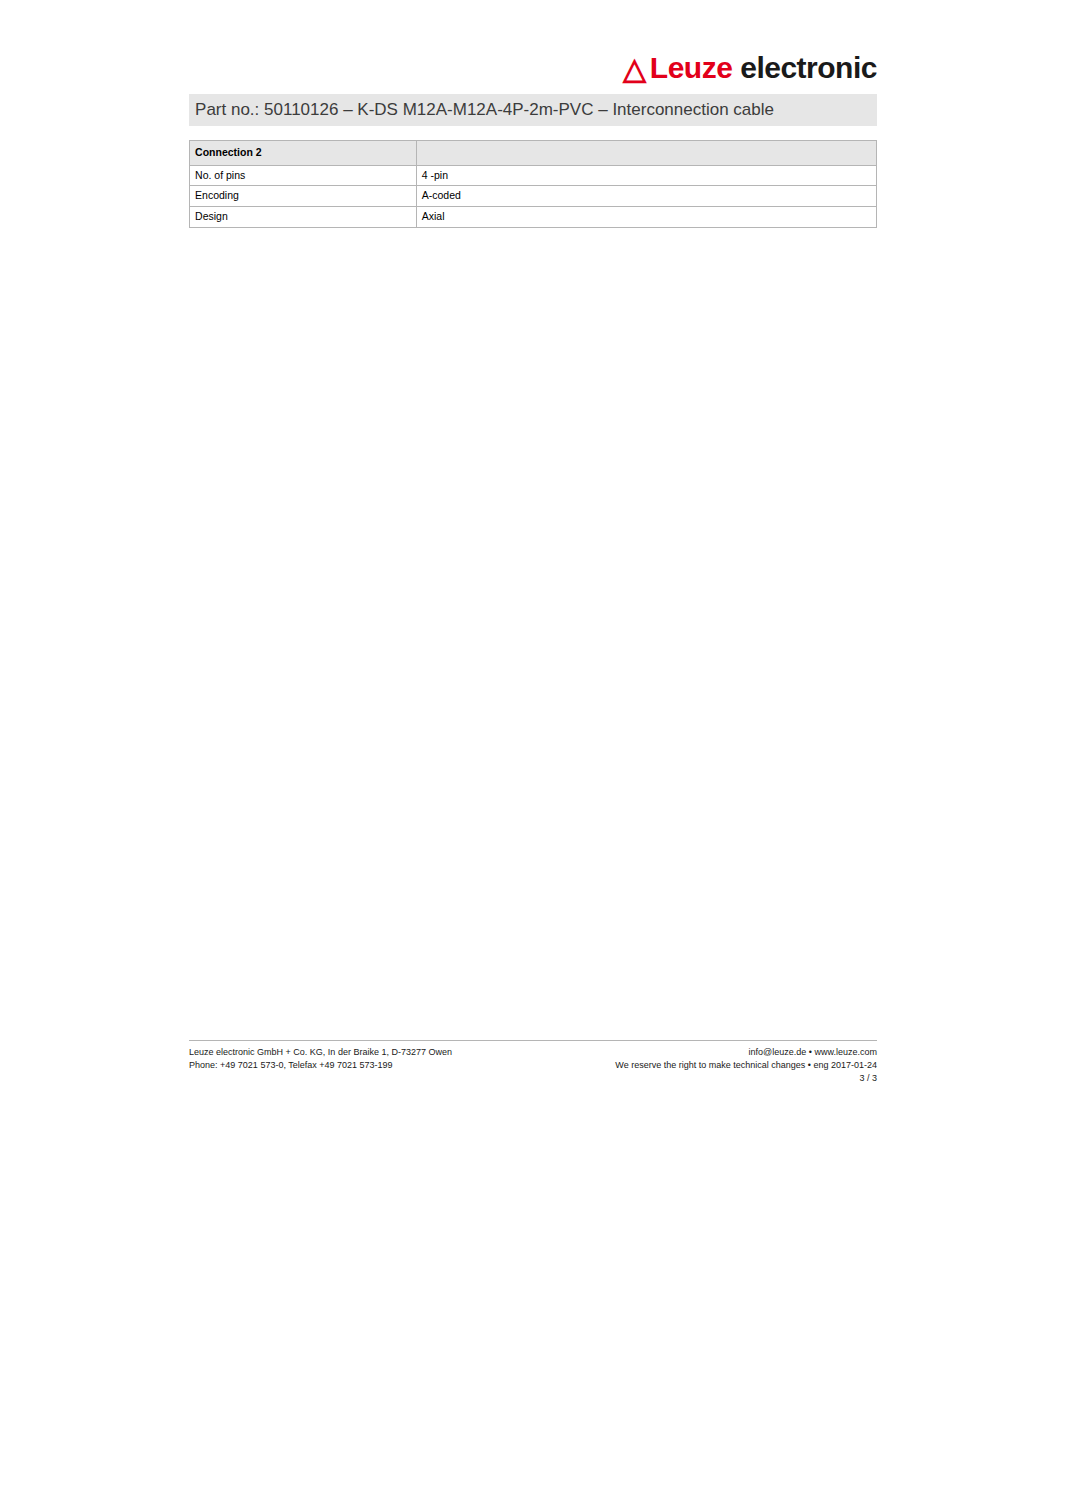△Leuze electronic
Part no.: 50110126 – K-DS M12A-M12A-4P-2m-PVC – Interconnection cable
| Connection 2 | |
| --- | --- |
| No. of pins | 4 -pin |
| Encoding | A-coded |
| Design | Axial |
Leuze electronic GmbH + Co. KG, In der Braike 1, D-73277 Owen
Phone: +49 7021 573-0, Telefax +49 7021 573-199
info@leuze.de • www.leuze.com
We reserve the right to make technical changes • eng 2017-01-24
3 / 3